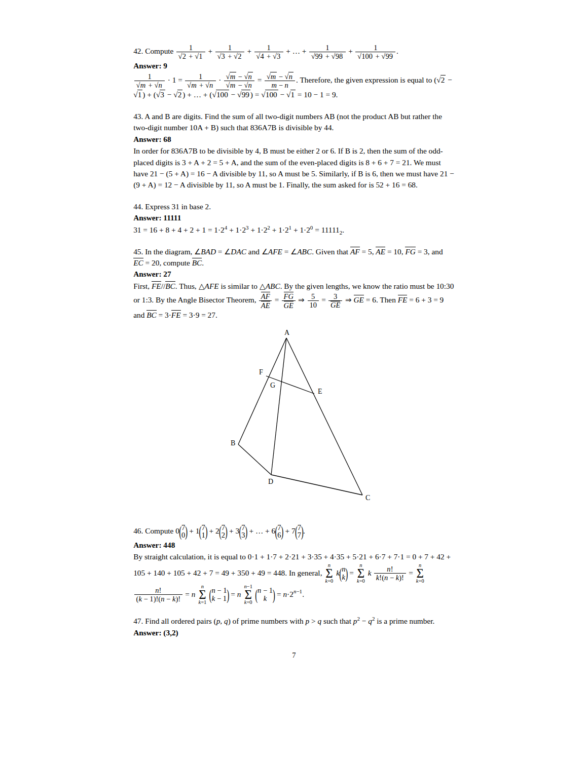42. Compute 1√2 + √1 + 1√3 + √2 + 1√4 + √3 + … + 1√99 + √98 + 1√100 + √99.
Answer: 9
1√m + √n · 1 = 1√m + √n · √m − √n√m − √n = √m − √n m − n. Therefore, the given expression is equal to (√2 − √1) + (√3 − √2) + … + (√100 − √99) = √100 − √1 = 10 − 1 = 9.
43. A and B are digits. Find the sum of all two-digit numbers AB (not the product AB but rather the two-digit number 10A + B) such that 836A7B is divisible by 44.
Answer: 68
In order for 836A7B to be divisible by 4, B must be either 2 or 6. If B is 2, then the sum of the odd-placed digits is 3 + A + 2 = 5 + A, and the sum of the even-placed digits is 8 + 6 + 7 = 21. We must have 21 − (5 + A) = 16 − A divisible by 11, so A must be 5. Similarly, if B is 6, then we must have 21 − (9 + A) = 12 − A divisible by 11, so A must be 1. Finally, the sum asked for is 52 + 16 = 68.
44. Express 31 in base 2.
Answer: 11111
31 = 16 + 8 + 4 + 2 + 1 = 1·24 + 1·23 + 1·22 + 1·21 + 1·20 = 111112.
45. In the diagram, ∠BAD = ∠DAC and ∠AFE = ∠ABC. Given that AF = 5, AE = 10, FG = 3, and EC = 20, compute BC.
Answer: 27
First, FE//BC. Thus, △AFE is similar to △ABC. By the given lengths, we know the ratio must be 10:30 or 1:3. By the Angle Bisector Theorem, AF AE = FG GE ⇒ 510 = 3 GE ⇒ GE = 6. Then FE = 6 + 3 = 9 and BC = 3·FE = 3·9 = 27.
A F G E B D C
46. Compute 070 + 171 + 272 + 373 + … + 676 + 777.
Answer: 448
By straight calculation, it is equal to 0·1 + 1·7 + 2·21 + 3·35 + 4·35 + 5·21 + 6·7 + 7·1 = 0 + 7 + 42 + 105 + 140 + 105 + 42 + 7 = 49 + 350 + 49 = 448. In general, nΣk=0 knk = nΣk=0 k n!k!(n − k)! = nΣk=0 n!(k − 1)!(n − k)! = n nΣk=1 n − 1 k − 1 = n n−1 Σk=0 n − 1 k = n·2n−1.
47. Find all ordered pairs (p, q) of prime numbers with p > q such that p2 − q2 is a prime number.
Answer: (3,2)
7